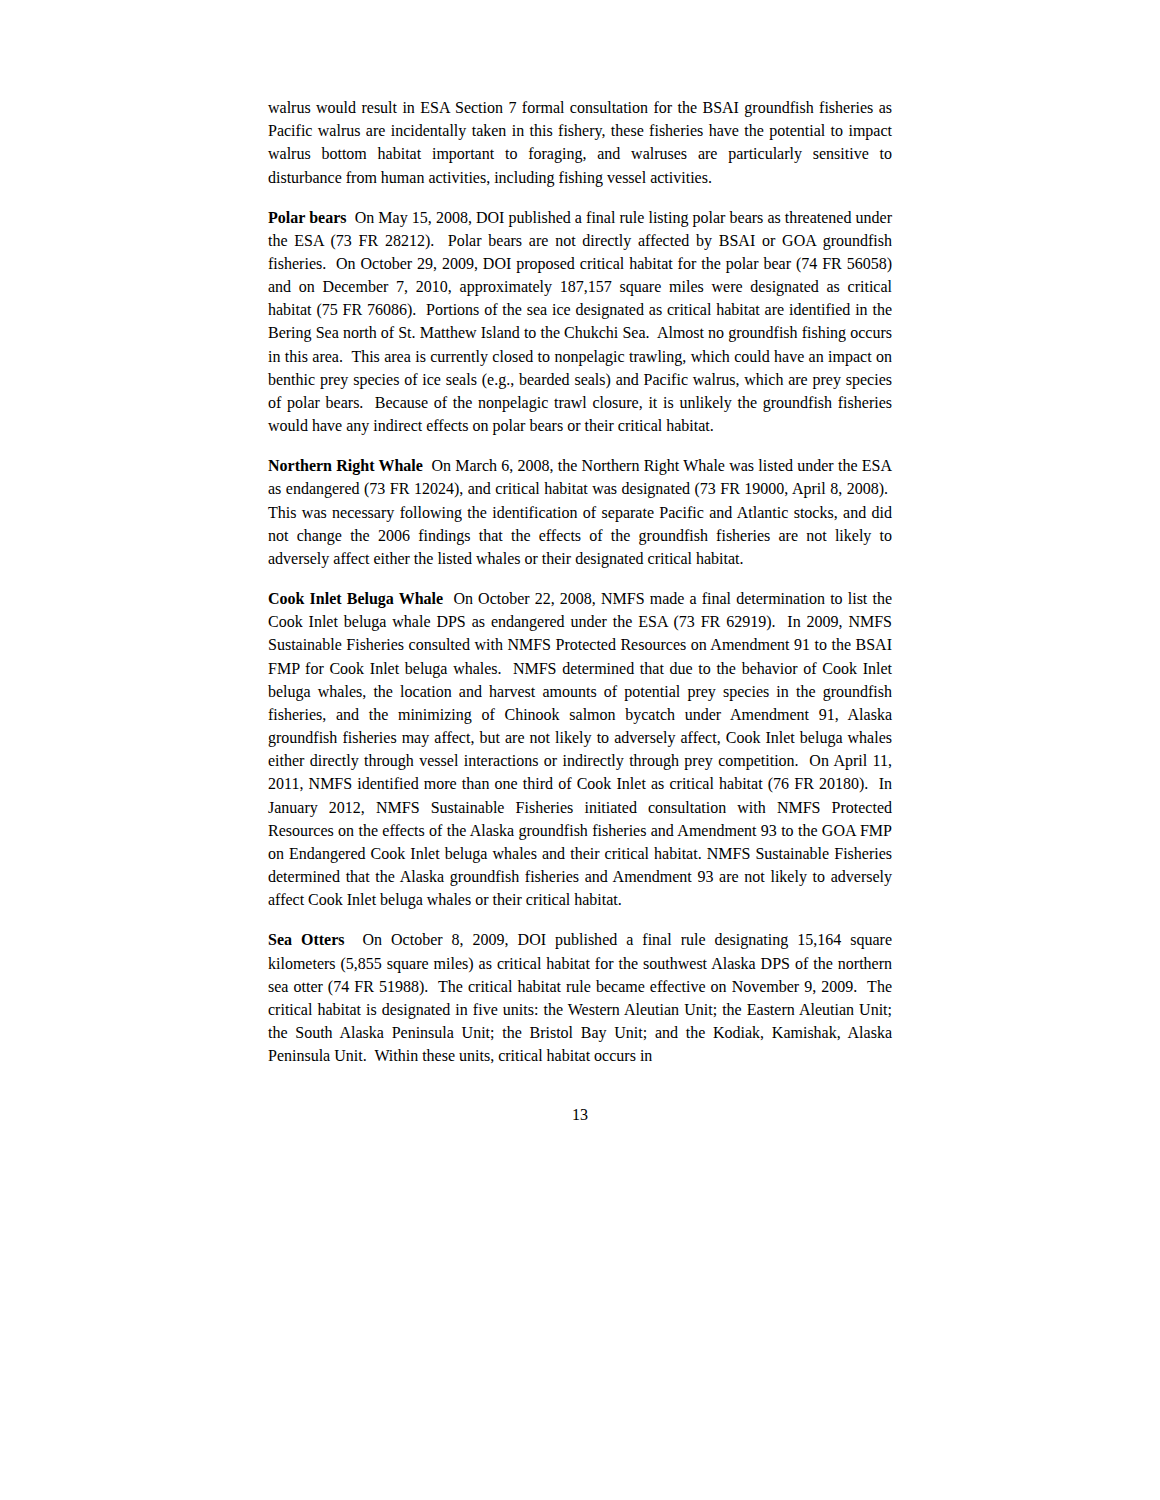walrus would result in ESA Section 7 formal consultation for the BSAI groundfish fisheries as Pacific walrus are incidentally taken in this fishery, these fisheries have the potential to impact walrus bottom habitat important to foraging, and walruses are particularly sensitive to disturbance from human activities, including fishing vessel activities.
Polar bears On May 15, 2008, DOI published a final rule listing polar bears as threatened under the ESA (73 FR 28212). Polar bears are not directly affected by BSAI or GOA groundfish fisheries. On October 29, 2009, DOI proposed critical habitat for the polar bear (74 FR 56058) and on December 7, 2010, approximately 187,157 square miles were designated as critical habitat (75 FR 76086). Portions of the sea ice designated as critical habitat are identified in the Bering Sea north of St. Matthew Island to the Chukchi Sea. Almost no groundfish fishing occurs in this area. This area is currently closed to nonpelagic trawling, which could have an impact on benthic prey species of ice seals (e.g., bearded seals) and Pacific walrus, which are prey species of polar bears. Because of the nonpelagic trawl closure, it is unlikely the groundfish fisheries would have any indirect effects on polar bears or their critical habitat.
Northern Right Whale On March 6, 2008, the Northern Right Whale was listed under the ESA as endangered (73 FR 12024), and critical habitat was designated (73 FR 19000, April 8, 2008). This was necessary following the identification of separate Pacific and Atlantic stocks, and did not change the 2006 findings that the effects of the groundfish fisheries are not likely to adversely affect either the listed whales or their designated critical habitat.
Cook Inlet Beluga Whale On October 22, 2008, NMFS made a final determination to list the Cook Inlet beluga whale DPS as endangered under the ESA (73 FR 62919). In 2009, NMFS Sustainable Fisheries consulted with NMFS Protected Resources on Amendment 91 to the BSAI FMP for Cook Inlet beluga whales. NMFS determined that due to the behavior of Cook Inlet beluga whales, the location and harvest amounts of potential prey species in the groundfish fisheries, and the minimizing of Chinook salmon bycatch under Amendment 91, Alaska groundfish fisheries may affect, but are not likely to adversely affect, Cook Inlet beluga whales either directly through vessel interactions or indirectly through prey competition. On April 11, 2011, NMFS identified more than one third of Cook Inlet as critical habitat (76 FR 20180). In January 2012, NMFS Sustainable Fisheries initiated consultation with NMFS Protected Resources on the effects of the Alaska groundfish fisheries and Amendment 93 to the GOA FMP on Endangered Cook Inlet beluga whales and their critical habitat. NMFS Sustainable Fisheries determined that the Alaska groundfish fisheries and Amendment 93 are not likely to adversely affect Cook Inlet beluga whales or their critical habitat.
Sea Otters On October 8, 2009, DOI published a final rule designating 15,164 square kilometers (5,855 square miles) as critical habitat for the southwest Alaska DPS of the northern sea otter (74 FR 51988). The critical habitat rule became effective on November 9, 2009. The critical habitat is designated in five units: the Western Aleutian Unit; the Eastern Aleutian Unit; the South Alaska Peninsula Unit; the Bristol Bay Unit; and the Kodiak, Kamishak, Alaska Peninsula Unit. Within these units, critical habitat occurs in
13